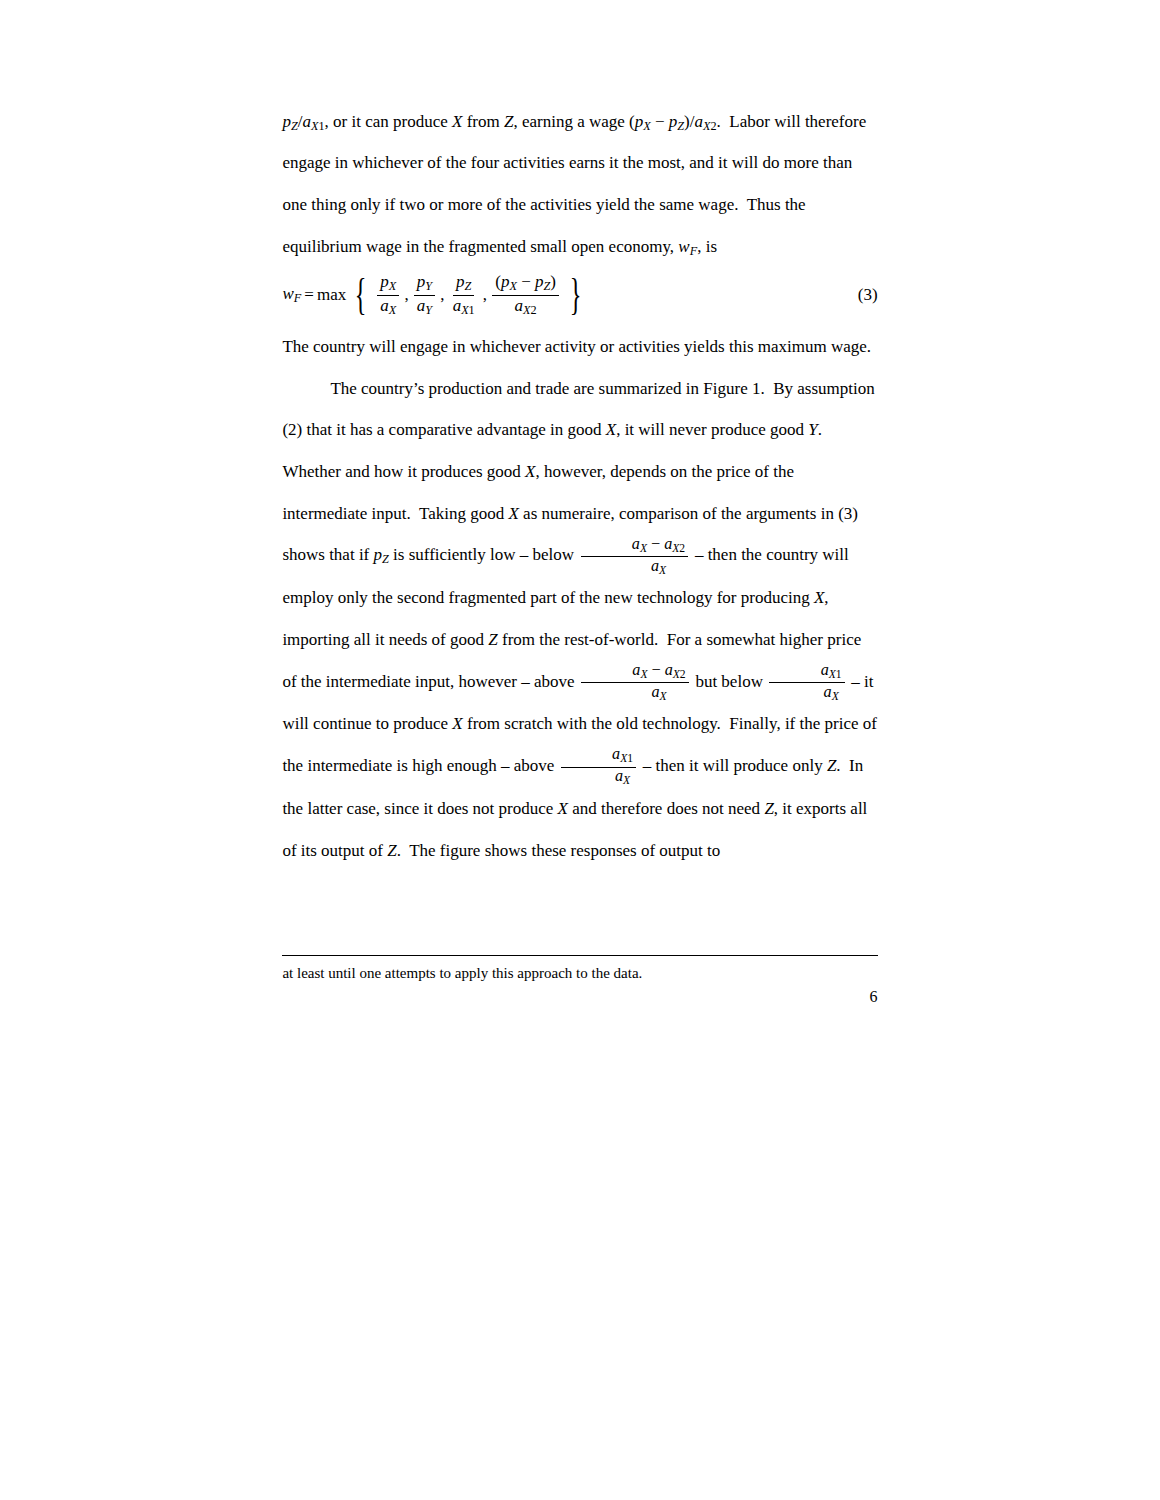pZ/aX1, or it can produce X from Z, earning a wage (pX − pZ)/aX2. Labor will therefore engage in whichever of the four activities earns it the most, and it will do more than one thing only if two or more of the activities yield the same wage. Thus the equilibrium wage in the fragmented small open economy, wF, is
wF = max { pX aX , pY aY , pZ aX1 , (pX − pZ) aX2 }
(3)
The country will engage in whichever activity or activities yields this maximum wage.
The country’s production and trade are summarized in Figure 1. By assumption (2) that it has a comparative advantage in good X, it will never produce good Y. Whether and how it produces good X, however, depends on the price of the intermediate input. Taking good X as numeraire, comparison of the arguments in (3) shows that if pZ is sufficiently low – below aX − aX2 aX – then the country will employ only the second fragmented part of the new technology for producing X, importing all it needs of good Z from the rest-of-world. For a somewhat higher price of the intermediate input, however – above aX − aX2 aX but below aX1 aX – it will continue to produce X from scratch with the old technology. Finally, if the price of the intermediate is high enough – above aX1 aX – then it will produce only Z. In the latter case, since it does not produce X and therefore does not need Z, it exports all of its output of Z. The figure shows these responses of output to
at least until one attempts to apply this approach to the data.
6